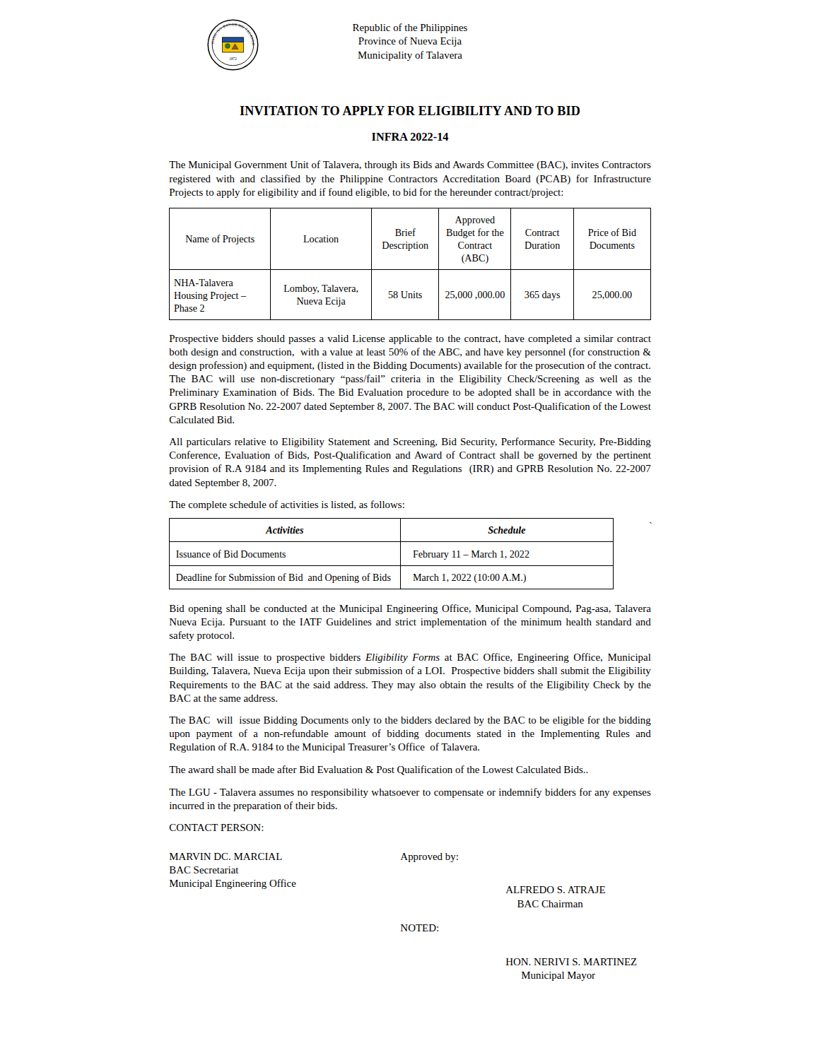SEGSEG NG BAYAN NG TALAVERA 1872
Republic of the Philippines
Province of Nueva Ecija
Municipality of Talavera
INVITATION TO APPLY FOR ELIGIBILITY AND TO BID
INFRA 2022-14
The Municipal Government Unit of Talavera, through its Bids and Awards Committee (BAC), invites Contractors registered with and classified by the Philippine Contractors Accreditation Board (PCAB) for Infrastructure Projects to apply for eligibility and if found eligible, to bid for the hereunder contract/project:
| Name of Projects | Location | Brief Description | Approved Budget for the Contract (ABC) | Contract Duration | Price of Bid Documents |
| --- | --- | --- | --- | --- | --- |
| NHA-Talavera Housing Project – Phase 2 | Lomboy, Talavera, Nueva Ecija | 58 Units | 25,000 ,000.00 | 365 days | 25,000.00 |
Prospective bidders should passes a valid License applicable to the contract, have completed a similar contract both design and construction, with a value at least 50% of the ABC, and have key personnel (for construction & design profession) and equipment, (listed in the Bidding Documents) available for the prosecution of the contract. The BAC will use non-discretionary “pass/fail” criteria in the Eligibility Check/Screening as well as the Preliminary Examination of Bids. The Bid Evaluation procedure to be adopted shall be in accordance with the GPRB Resolution No. 22-2007 dated September 8, 2007. The BAC will conduct Post-Qualification of the Lowest Calculated Bid.
All particulars relative to Eligibility Statement and Screening, Bid Security, Performance Security, Pre-Bidding Conference, Evaluation of Bids, Post-Qualification and Award of Contract shall be governed by the pertinent provision of R.A 9184 and its Implementing Rules and Regulations (IRR) and GPRB Resolution No. 22-2007 dated September 8, 2007.
The complete schedule of activities is listed, as follows:
`
| Activities | Schedule |
| --- | --- |
| Issuance of Bid Documents | February 11 – March 1, 2022 |
| Deadline for Submission of Bid and Opening of Bids | March 1, 2022 (10:00 A.M.) |
Bid opening shall be conducted at the Municipal Engineering Office, Municipal Compound, Pag-asa, Talavera Nueva Ecija. Pursuant to the IATF Guidelines and strict implementation of the minimum health standard and safety protocol.
The BAC will issue to prospective bidders Eligibility Forms at BAC Office, Engineering Office, Municipal Building, Talavera, Nueva Ecija upon their submission of a LOI. Prospective bidders shall submit the Eligibility Requirements to the BAC at the said address. They may also obtain the results of the Eligibility Check by the BAC at the same address.
The BAC will issue Bidding Documents only to the bidders declared by the BAC to be eligible for the bidding upon payment of a non-refundable amount of bidding documents stated in the Implementing Rules and Regulation of R.A. 9184 to the Municipal Treasurer’s Office of Talavera.
The award shall be made after Bid Evaluation & Post Qualification of the Lowest Calculated Bids..
The LGU - Talavera assumes no responsibility whatsoever to compensate or indemnify bidders for any expenses incurred in the preparation of their bids.
CONTACT PERSON:
| MARVIN DC. MARCIAL BAC Secretariat Municipal Engineering Office | Approved by: ALFREDO S. ATRAJE BAC Chairman NOTED: HON. NERIVI S. MARTINEZ Municipal Mayor |